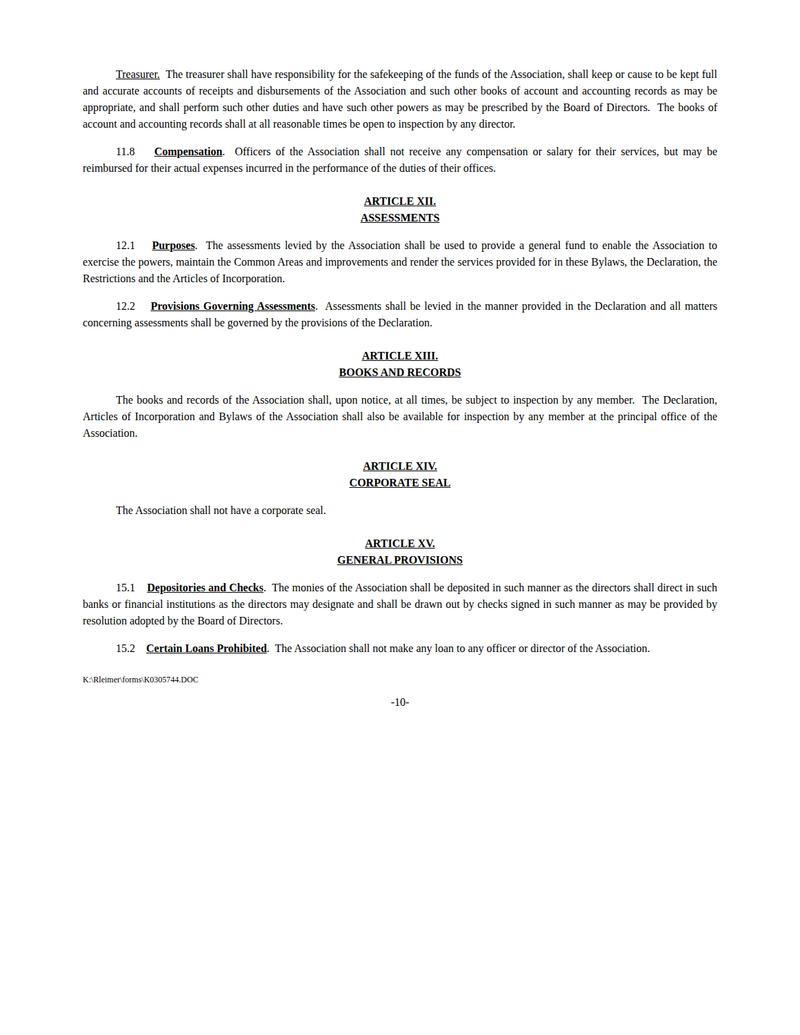Treasurer. The treasurer shall have responsibility for the safekeeping of the funds of the Association, shall keep or cause to be kept full and accurate accounts of receipts and disbursements of the Association and such other books of account and accounting records as may be appropriate, and shall perform such other duties and have such other powers as may be prescribed by the Board of Directors. The books of account and accounting records shall at all reasonable times be open to inspection by any director.
11.8 Compensation. Officers of the Association shall not receive any compensation or salary for their services, but may be reimbursed for their actual expenses incurred in the performance of the duties of their offices.
ARTICLE XII.
ASSESSMENTS
12.1 Purposes. The assessments levied by the Association shall be used to provide a general fund to enable the Association to exercise the powers, maintain the Common Areas and improvements and render the services provided for in these Bylaws, the Declaration, the Restrictions and the Articles of Incorporation.
12.2 Provisions Governing Assessments. Assessments shall be levied in the manner provided in the Declaration and all matters concerning assessments shall be governed by the provisions of the Declaration.
ARTICLE XIII.
BOOKS AND RECORDS
The books and records of the Association shall, upon notice, at all times, be subject to inspection by any member. The Declaration, Articles of Incorporation and Bylaws of the Association shall also be available for inspection by any member at the principal office of the Association.
ARTICLE XIV.
CORPORATE SEAL
The Association shall not have a corporate seal.
ARTICLE XV.
GENERAL PROVISIONS
15.1 Depositories and Checks. The monies of the Association shall be deposited in such manner as the directors shall direct in such banks or financial institutions as the directors may designate and shall be drawn out by checks signed in such manner as may be provided by resolution adopted by the Board of Directors.
15.2 Certain Loans Prohibited. The Association shall not make any loan to any officer or director of the Association.
K:\Rleimer\forms\K0305744.DOC
-10-